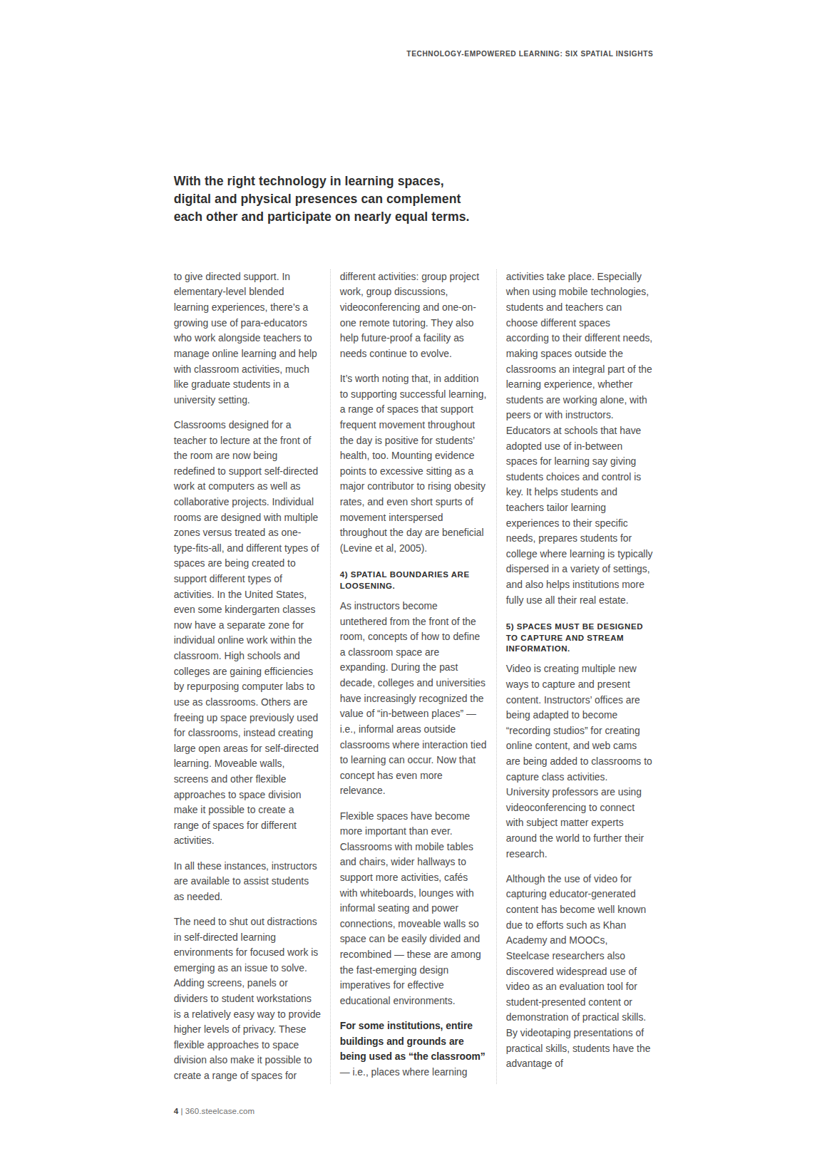Technology-Empowered Learning: Six Spatial Insights
With the right technology in learning spaces, digital and physical presences can complement each other and participate on nearly equal terms.
to give directed support. In elementary-level blended learning experiences, there’s a growing use of para-educators who work alongside teachers to manage online learning and help with classroom activities, much like graduate students in a university setting.
Classrooms designed for a teacher to lecture at the front of the room are now being redefined to support self-directed work at computers as well as collaborative projects. Individual rooms are designed with multiple zones versus treated as one-type-fits-all, and different types of spaces are being created to support different types of activities. In the United States, even some kindergarten classes now have a separate zone for individual online work within the classroom. High schools and colleges are gaining efficiencies by repurposing computer labs to use as classrooms. Others are freeing up space previously used for classrooms, instead creating large open areas for self-directed learning. Moveable walls, screens and other flexible approaches to space division make it possible to create a range of spaces for different activities.
In all these instances, instructors are available to assist students as needed.
The need to shut out distractions in self-directed learning environments for focused work is emerging as an issue to solve. Adding screens, panels or dividers to student workstations is a relatively easy way to provide higher levels of privacy. These flexible approaches to space division also make it possible to create a range of spaces for different activities: group project work, group discussions, videoconferencing and one-on-one remote tutoring. They also help future-proof a facility as needs continue to evolve.
It’s worth noting that, in addition to supporting successful learning, a range of spaces that support frequent movement throughout the day is positive for students’ health, too. Mounting evidence points to excessive sitting as a major contributor to rising obesity rates, and even short spurts of movement interspersed throughout the day are beneficial (Levine et al, 2005).
4) Spatial boundaries are loosening.
As instructors become untethered from the front of the room, concepts of how to define a classroom space are expanding. During the past decade, colleges and universities have increasingly recognized the value of “in-between places” — i.e., informal areas outside classrooms where interaction tied to learning can occur. Now that concept has even more relevance.
Flexible spaces have become more important than ever. Classrooms with mobile tables and chairs, wider hallways to support more activities, cafés with whiteboards, lounges with informal seating and power connections, moveable walls so space can be easily divided and recombined — these are among the fast-emerging design imperatives for effective educational environments.
For some institutions, entire buildings and grounds are being used as “the classroom” — i.e., places where learning activities take place. Especially when using mobile technologies, students and teachers can choose different spaces according to their different needs, making spaces outside the classrooms an integral part of the learning experience, whether students are working alone, with peers or with instructors. Educators at schools that have adopted use of in-between spaces for learning say giving students choices and control is key. It helps students and teachers tailor learning experiences to their specific needs, prepares students for college where learning is typically dispersed in a variety of settings, and also helps institutions more fully use all their real estate.
5) Spaces must be designed to capture and stream information.
Video is creating multiple new ways to capture and present content. Instructors’ offices are being adapted to become “recording studios” for creating online content, and web cams are being added to classrooms to capture class activities. University professors are using videoconferencing to connect with subject matter experts around the world to further their research.
Although the use of video for capturing educator-generated content has become well known due to efforts such as Khan Academy and MOOCs, Steelcase researchers also discovered widespread use of video as an evaluation tool for student-presented content or demonstration of practical skills. By videotaping presentations of practical skills, students have the advantage of
4 | 360.steelcase.com